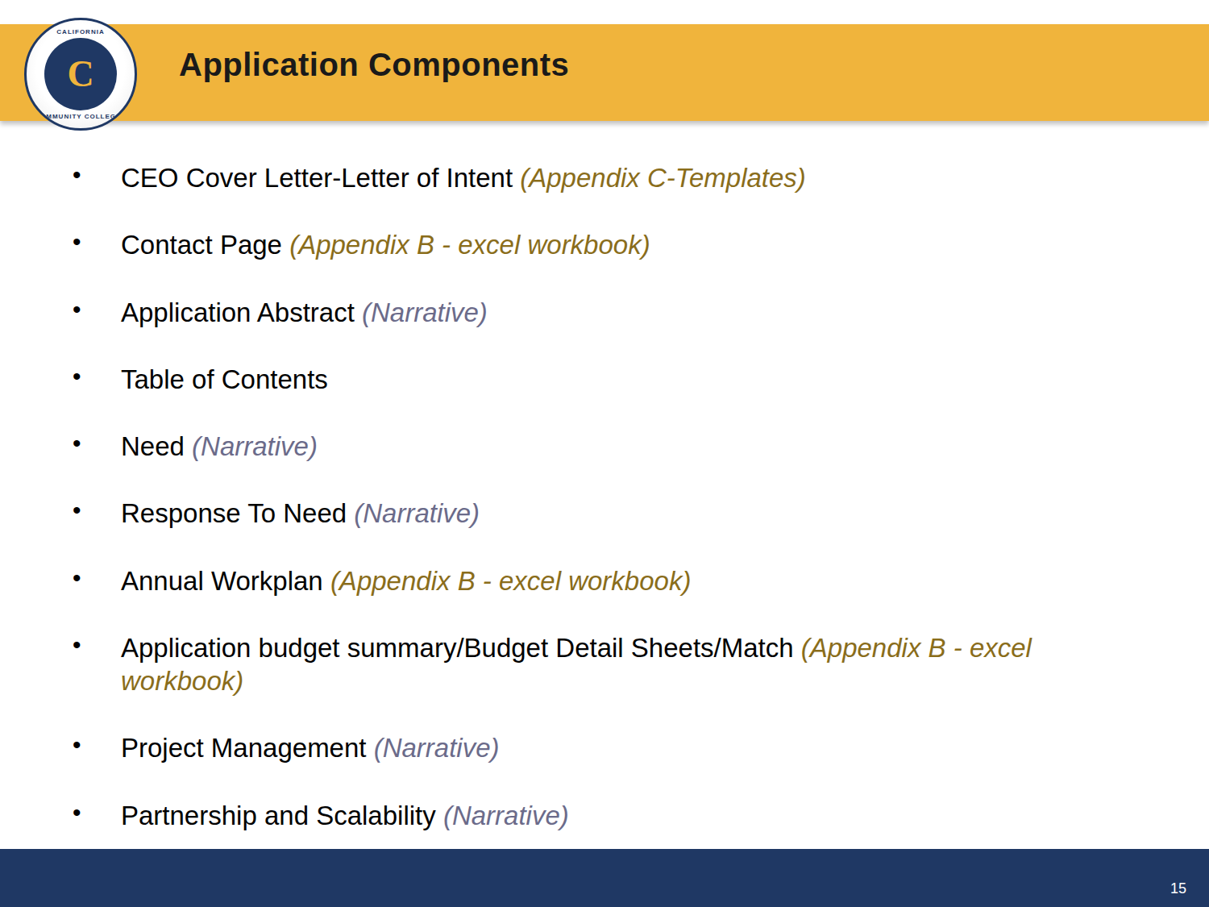Application Components
CALIFORNIA
C
COMMUNITY COLLEGES
CEO Cover Letter-Letter of Intent (Appendix C-Templates)
Contact Page (Appendix B - excel workbook)
Application Abstract (Narrative)
Table of Contents
Need (Narrative)
Response To Need (Narrative)
Annual Workplan (Appendix B - excel workbook)
Application budget summary/Budget Detail Sheets/Match (Appendix B - excel workbook)
Project Management (Narrative)
Partnership and Scalability (Narrative)
Integration and Sustainability (Narrative)
15